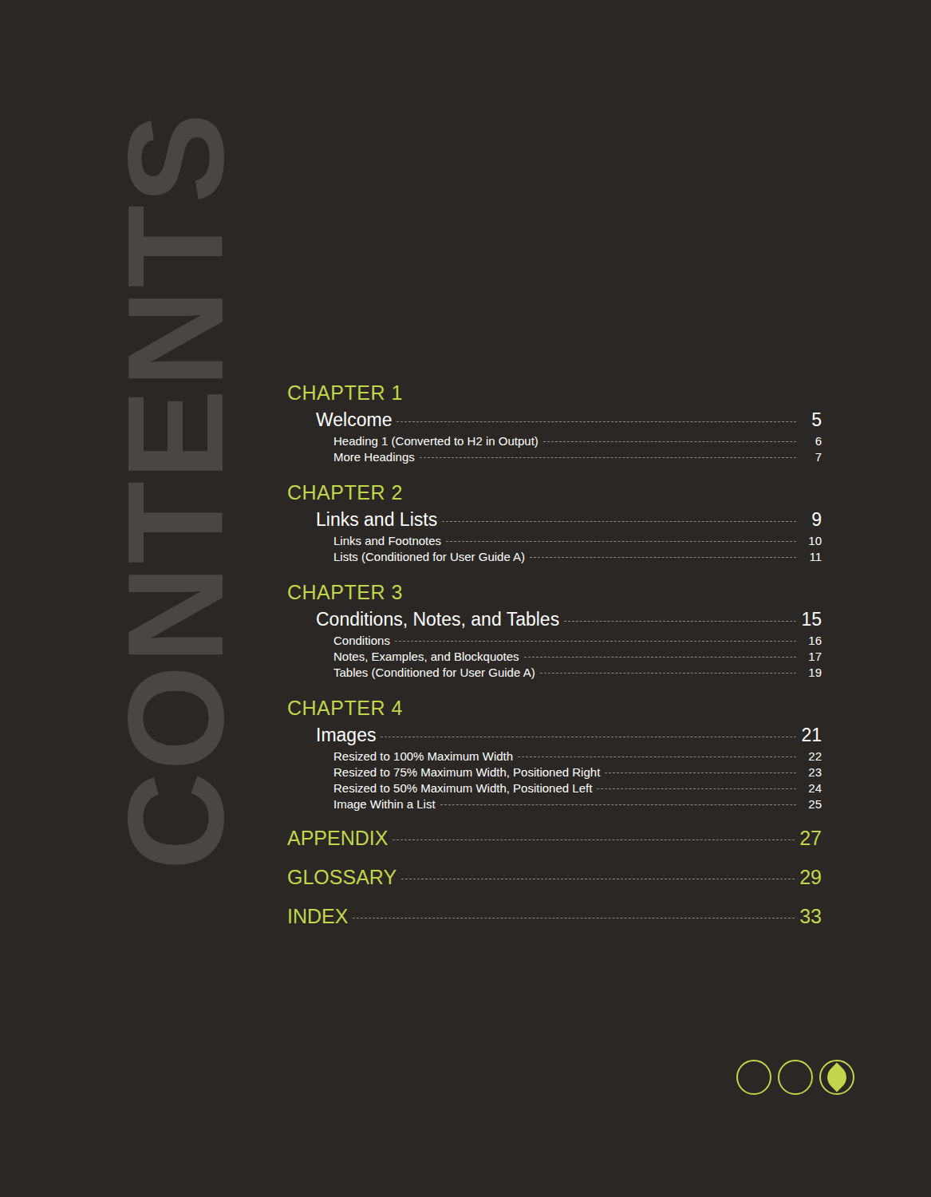CONTENTS
CHAPTER 1
Welcome 5
Heading 1 (Converted to H2 in Output) 6
More Headings 7
CHAPTER 2
Links and Lists 9
Links and Footnotes 10
Lists (Conditioned for User Guide A) 11
CHAPTER 3
Conditions, Notes, and Tables 15
Conditions 16
Notes, Examples, and Blockquotes 17
Tables (Conditioned for User Guide A) 19
CHAPTER 4
Images 21
Resized to 100% Maximum Width 22
Resized to 75% Maximum Width, Positioned Right 23
Resized to 50% Maximum Width, Positioned Left 24
Image Within a List 25
APPENDIX 27
GLOSSARY 29
INDEX 33